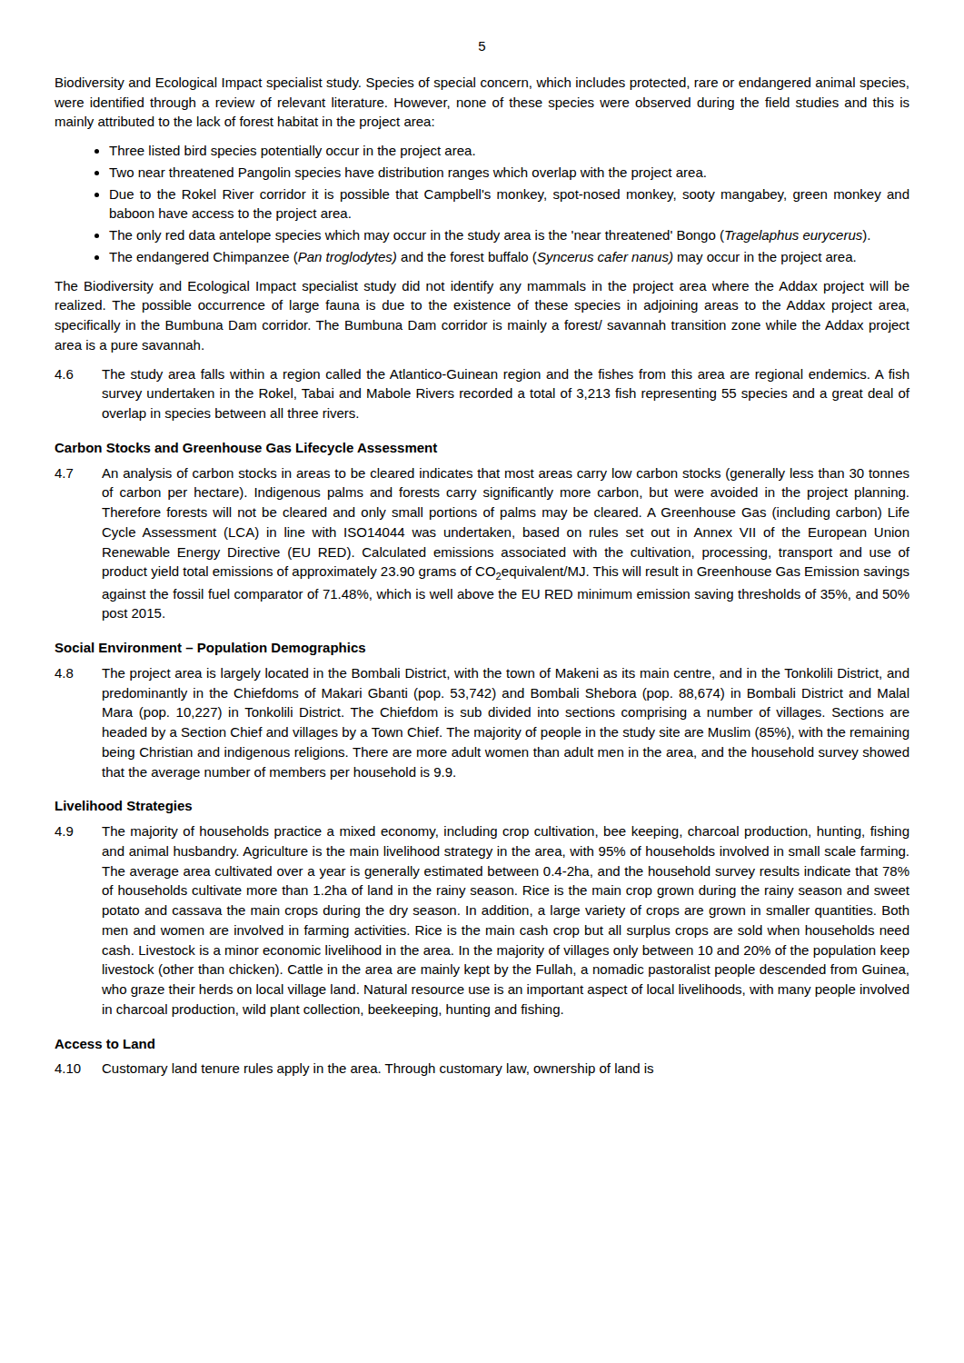5
Biodiversity and Ecological Impact specialist study. Species of special concern, which includes protected, rare or endangered animal species, were identified through a review of relevant literature. However, none of these species were observed during the field studies and this is mainly attributed to the lack of forest habitat in the project area:
Three listed bird species potentially occur in the project area.
Two near threatened Pangolin species have distribution ranges which overlap with the project area.
Due to the Rokel River corridor it is possible that Campbell's monkey, spot-nosed monkey, sooty mangabey, green monkey and baboon have access to the project area.
The only red data antelope species which may occur in the study area is the 'near threatened' Bongo (Tragelaphus eurycerus).
The endangered Chimpanzee (Pan troglodytes) and the forest buffalo (Syncerus cafer nanus) may occur in the project area.
The Biodiversity and Ecological Impact specialist study did not identify any mammals in the project area where the Addax project will be realized. The possible occurrence of large fauna is due to the existence of these species in adjoining areas to the Addax project area, specifically in the Bumbuna Dam corridor. The Bumbuna Dam corridor is mainly a forest/ savannah transition zone while the Addax project area is a pure savannah.
4.6 The study area falls within a region called the Atlantico-Guinean region and the fishes from this area are regional endemics. A fish survey undertaken in the Rokel, Tabai and Mabole Rivers recorded a total of 3,213 fish representing 55 species and a great deal of overlap in species between all three rivers.
Carbon Stocks and Greenhouse Gas Lifecycle Assessment
4.7 An analysis of carbon stocks in areas to be cleared indicates that most areas carry low carbon stocks (generally less than 30 tonnes of carbon per hectare). Indigenous palms and forests carry significantly more carbon, but were avoided in the project planning. Therefore forests will not be cleared and only small portions of palms may be cleared. A Greenhouse Gas (including carbon) Life Cycle Assessment (LCA) in line with ISO14044 was undertaken, based on rules set out in Annex VII of the European Union Renewable Energy Directive (EU RED). Calculated emissions associated with the cultivation, processing, transport and use of product yield total emissions of approximately 23.90 grams of CO2equivalent/MJ. This will result in Greenhouse Gas Emission savings against the fossil fuel comparator of 71.48%, which is well above the EU RED minimum emission saving thresholds of 35%, and 50% post 2015.
Social Environment – Population Demographics
4.8 The project area is largely located in the Bombali District, with the town of Makeni as its main centre, and in the Tonkolili District, and predominantly in the Chiefdoms of Makari Gbanti (pop. 53,742) and Bombali Shebora (pop. 88,674) in Bombali District and Malal Mara (pop. 10,227) in Tonkolili District. The Chiefdom is sub divided into sections comprising a number of villages. Sections are headed by a Section Chief and villages by a Town Chief. The majority of people in the study site are Muslim (85%), with the remaining being Christian and indigenous religions. There are more adult women than adult men in the area, and the household survey showed that the average number of members per household is 9.9.
Livelihood Strategies
4.9 The majority of households practice a mixed economy, including crop cultivation, bee keeping, charcoal production, hunting, fishing and animal husbandry. Agriculture is the main livelihood strategy in the area, with 95% of households involved in small scale farming. The average area cultivated over a year is generally estimated between 0.4-2ha, and the household survey results indicate that 78% of households cultivate more than 1.2ha of land in the rainy season. Rice is the main crop grown during the rainy season and sweet potato and cassava the main crops during the dry season. In addition, a large variety of crops are grown in smaller quantities. Both men and women are involved in farming activities. Rice is the main cash crop but all surplus crops are sold when households need cash. Livestock is a minor economic livelihood in the area. In the majority of villages only between 10 and 20% of the population keep livestock (other than chicken). Cattle in the area are mainly kept by the Fullah, a nomadic pastoralist people descended from Guinea, who graze their herds on local village land. Natural resource use is an important aspect of local livelihoods, with many people involved in charcoal production, wild plant collection, beekeeping, hunting and fishing.
Access to Land
4.10 Customary land tenure rules apply in the area. Through customary law, ownership of land is